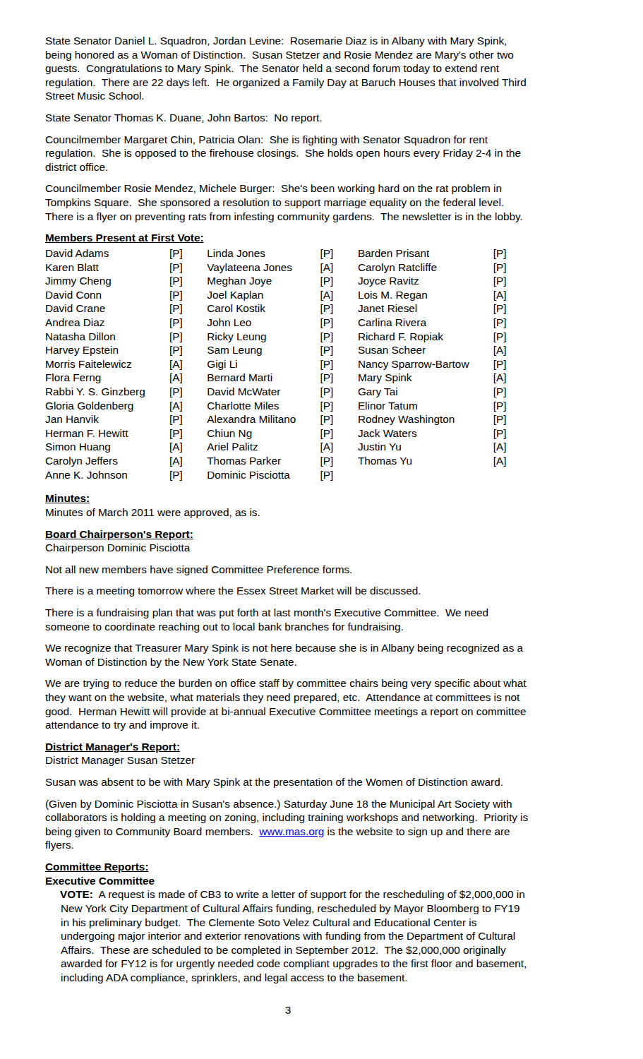State Senator Daniel L. Squadron, Jordan Levine: Rosemarie Diaz is in Albany with Mary Spink, being honored as a Woman of Distinction. Susan Stetzer and Rosie Mendez are Mary's other two guests. Congratulations to Mary Spink. The Senator held a second forum today to extend rent regulation. There are 22 days left. He organized a Family Day at Baruch Houses that involved Third Street Music School.
State Senator Thomas K. Duane, John Bartos: No report.
Councilmember Margaret Chin, Patricia Olan: She is fighting with Senator Squadron for rent regulation. She is opposed to the firehouse closings. She holds open hours every Friday 2-4 in the district office.
Councilmember Rosie Mendez, Michele Burger: She's been working hard on the rat problem in Tompkins Square. She sponsored a resolution to support marriage equality on the federal level. There is a flyer on preventing rats from infesting community gardens. The newsletter is in the lobby.
Members Present at First Vote:
| David Adams | [P] | Linda Jones | [P] | Barden Prisant | [P] |
| Karen Blatt | [P] | Vaylateena Jones | [A] | Carolyn Ratcliffe | [P] |
| Jimmy Cheng | [P] | Meghan Joye | [P] | Joyce Ravitz | [P] |
| David Conn | [P] | Joel Kaplan | [A] | Lois M. Regan | [A] |
| David Crane | [P] | Carol Kostik | [P] | Janet Riesel | [P] |
| Andrea Diaz | [P] | John Leo | [P] | Carlina Rivera | [P] |
| Natasha Dillon | [P] | Ricky Leung | [P] | Richard F. Ropiak | [P] |
| Harvey Epstein | [P] | Sam Leung | [P] | Susan Scheer | [A] |
| Morris Faitelewicz | [A] | Gigi Li | [P] | Nancy Sparrow-Bartow | [P] |
| Flora Ferng | [A] | Bernard Marti | [P] | Mary Spink | [A] |
| Rabbi Y. S. Ginzberg | [P] | David McWater | [P] | Gary Tai | [P] |
| Gloria Goldenberg | [A] | Charlotte Miles | [P] | Elinor Tatum | [P] |
| Jan Hanvik | [P] | Alexandra Militano | [P] | Rodney Washington | [P] |
| Herman F. Hewitt | [P] | Chiun Ng | [P] | Jack Waters | [P] |
| Simon Huang | [A] | Ariel Palitz | [A] | Justin Yu | [A] |
| Carolyn Jeffers | [A] | Thomas Parker | [P] | Thomas Yu | [A] |
| Anne K. Johnson | [P] | Dominic Pisciotta | [P] | | |
Minutes:
Minutes of March 2011 were approved, as is.
Board Chairperson's Report:
Chairperson Dominic Pisciotta
Not all new members have signed Committee Preference forms.
There is a meeting tomorrow where the Essex Street Market will be discussed.
There is a fundraising plan that was put forth at last month's Executive Committee. We need someone to coordinate reaching out to local bank branches for fundraising.
We recognize that Treasurer Mary Spink is not here because she is in Albany being recognized as a Woman of Distinction by the New York State Senate.
We are trying to reduce the burden on office staff by committee chairs being very specific about what they want on the website, what materials they need prepared, etc. Attendance at committees is not good. Herman Hewitt will provide at bi-annual Executive Committee meetings a report on committee attendance to try and improve it.
District Manager's Report:
District Manager Susan Stetzer
Susan was absent to be with Mary Spink at the presentation of the Women of Distinction award.
(Given by Dominic Pisciotta in Susan's absence.) Saturday June 18 the Municipal Art Society with collaborators is holding a meeting on zoning, including training workshops and networking. Priority is being given to Community Board members. www.mas.org is the website to sign up and there are flyers.
Committee Reports:
Executive Committee
VOTE: A request is made of CB3 to write a letter of support for the rescheduling of $2,000,000 in New York City Department of Cultural Affairs funding, rescheduled by Mayor Bloomberg to FY19 in his preliminary budget. The Clemente Soto Velez Cultural and Educational Center is undergoing major interior and exterior renovations with funding from the Department of Cultural Affairs. These are scheduled to be completed in September 2012. The $2,000,000 originally awarded for FY12 is for urgently needed code compliant upgrades to the first floor and basement, including ADA compliance, sprinklers, and legal access to the basement.
3